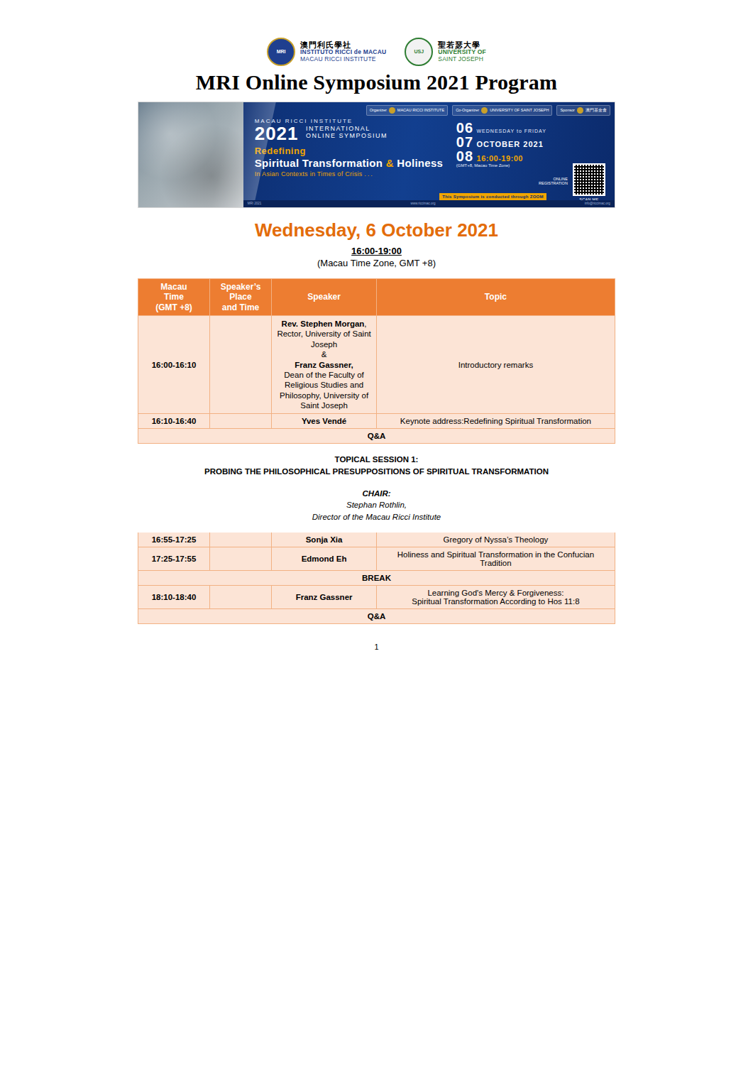MRI
澳門利氏學社 INSTITUTO RICCI de MACAU MACAU RICCI INSTITUTE
USJ
聖若瑟大學 UNIVERSITY OF SAINT JOSEPH
MRI Online Symposium 2021 Program
Organizer MACAU RICCI INSTITUTE Co-Organizer UNIVERSITY OF SAINT JOSEPH Sponsor 澳門基金會
MACAU RICCI INSTITUTE
2021 INTERNATIONAL
ONLINE SYMPOSIUM
Redefining
Spiritual Transformation & Holiness
In Asian Contexts in Times of Crisis ...
06 WEDNESDAY to FRIDAY
07 OCTOBER 2021
08 16:00-19:00
(GMT+8, Macau Time Zone)
This Symposium is conducted through ZOOM
ONLINE
REGISTRATION
SCAN ME
MRI 2021 www.riccimac.org info@riccimac.org
Wednesday, 6 October 2021
16:00-19:00
(Macau Time Zone, GMT +8)
| Macau Time (GMT +8) | Speaker’s Place and Time | Speaker | Topic |
| --- | --- | --- | --- |
| 16:00-16:10 | | Rev. Stephen Morgan , Rector, University of Saint Joseph & Franz Gassner, Dean of the Faculty of Religious Studies and Philosophy, University of Saint Joseph | Introductory remarks |
| 16:10-16:40 | | Yves Vendé | Keynote address:Redefining Spiritual Transformation |
| Q&A |
| TOPICAL SESSION 1: PROBING THE PHILOSOPHICAL PRESUPPOSITIONS OF SPIRITUAL TRANSFORMATION CHAIR: Stephan Rothlin, Director of the Macau Ricci Institute |
| 16:55-17:25 | | Sonja Xia | Gregory of Nyssa’s Theology |
| 17:25-17:55 | | Edmond Eh | Holiness and Spiritual Transformation in the Confucian Tradition |
| BREAK |
| 18:10-18:40 | | Franz Gassner | Learning God's Mercy & Forgiveness: Spiritual Transformation According to Hos 11:8 |
| Q&A |
1